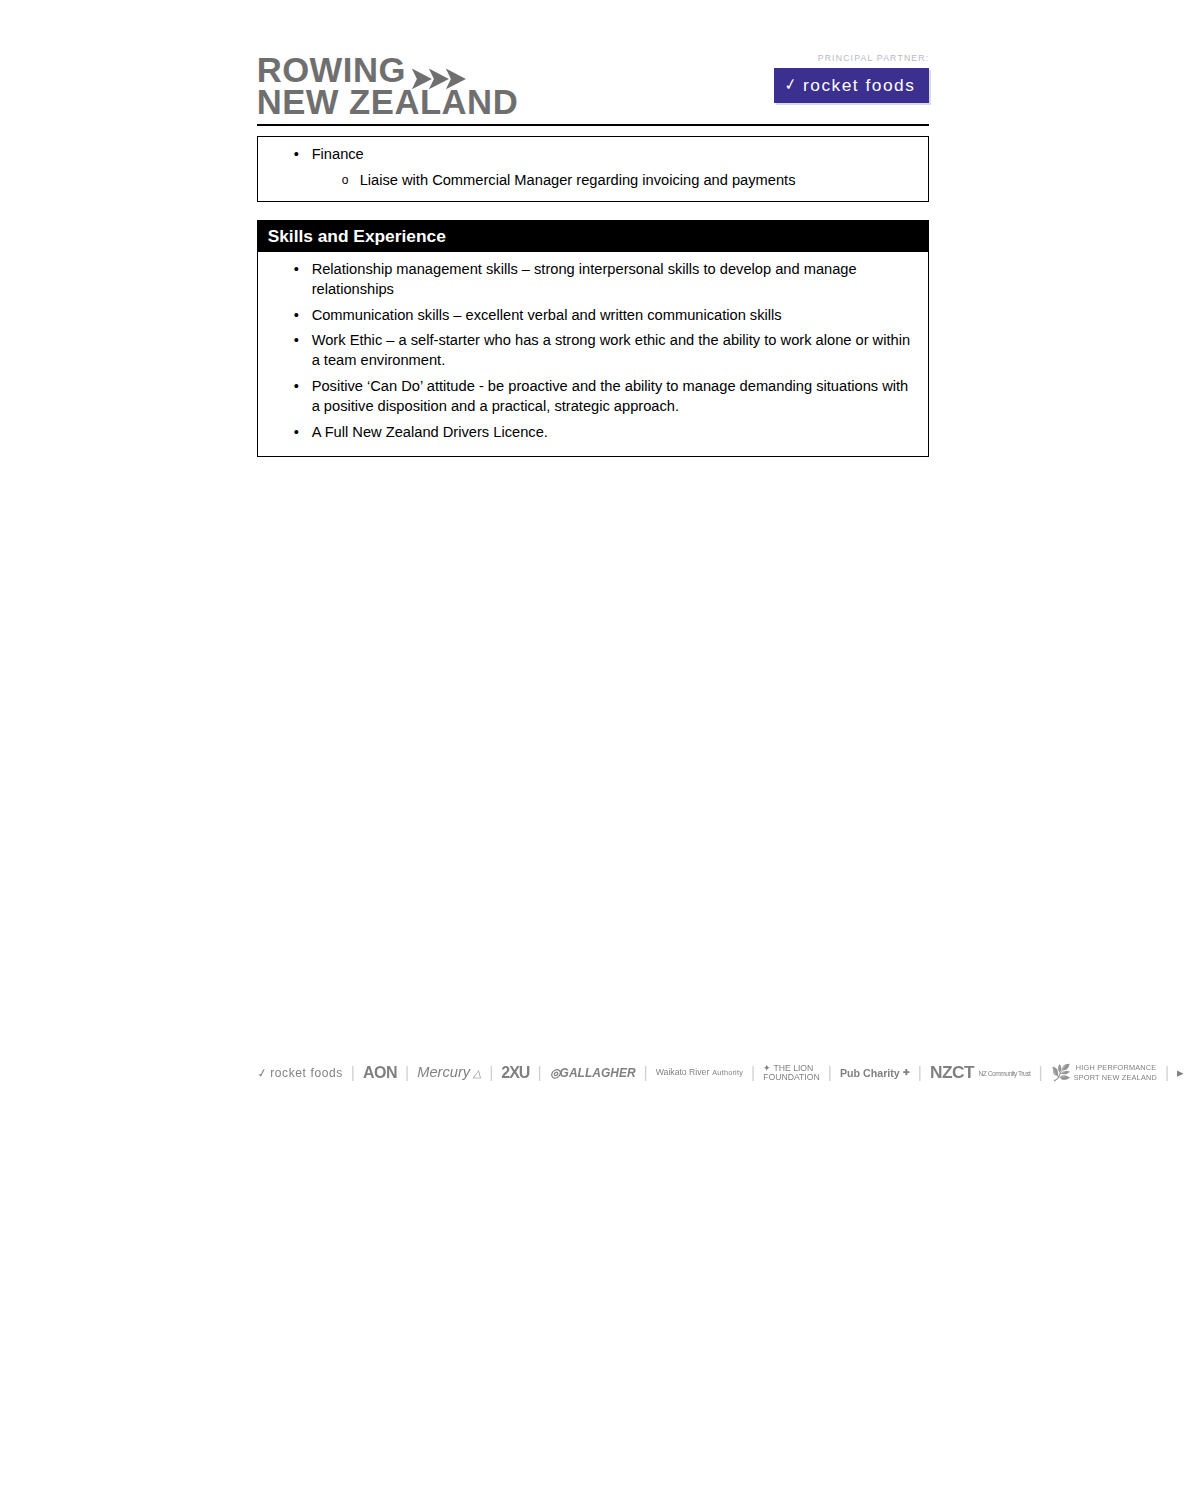ROWING➤➤➤ NEW ZEALAND
PRINCIPAL PARTNER:
✓rocket foods
Finance
Liaise with Commercial Manager regarding invoicing and payments
Skills and Experience
Relationship management skills – strong interpersonal skills to develop and manage relationships
Communication skills – excellent verbal and written communication skills
Work Ethic – a self-starter who has a strong work ethic and the ability to work alone or within a team environment.
Positive ‘Can Do’ attitude - be proactive and the ability to manage demanding situations with a positive disposition and a practical, strategic approach.
A Full New Zealand Drivers Licence.
✓rocket foods
|
AON
|
Mercury△
|
2XU
|
◎GALLAGHER
|
Waikato River
Authority
|
✦ THE LION
FOUNDATION
|
Pub Charity✚
|
NZCT NZ Community Trust
|
🌿 HIGH PERFORMANCE
SPORT NEW ZEALAND
|
▸ ▲